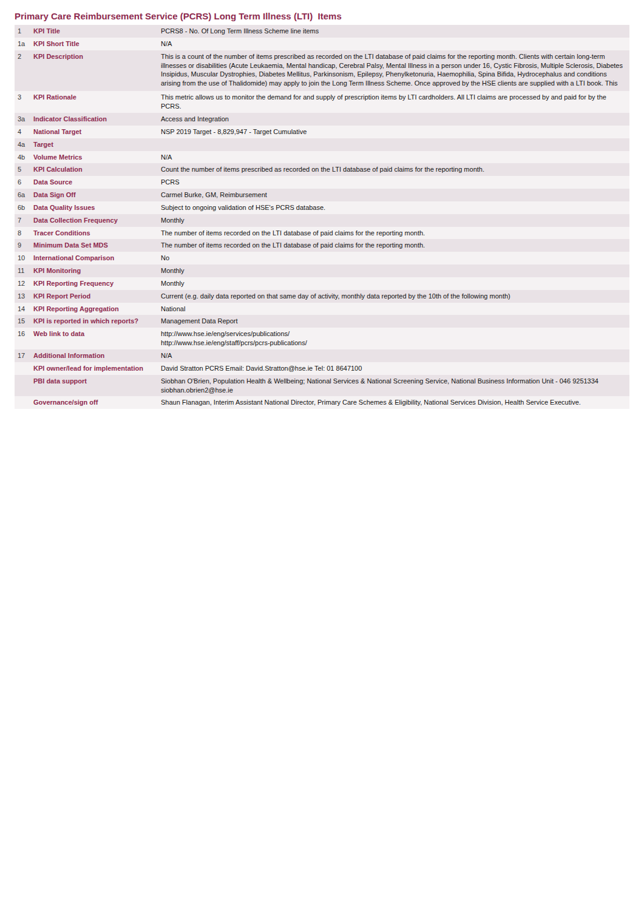Primary Care Reimbursement Service (PCRS) Long Term Illness (LTI) Items
| 1 | KPI Title | PCRS8 - No. Of Long Term Illness Scheme line items |
| 1a | KPI Short Title | N/A |
| 2 | KPI Description | This is a count of the number of items prescribed as recorded on the LTI database of paid claims for the reporting month. Clients with certain long-term illnesses or disabilities (Acute Leukaemia, Mental handicap, Cerebral Palsy, Mental Illness in a person under 16, Cystic Fibrosis, Multiple Sclerosis, Diabetes Insipidus, Muscular Dystrophies, Diabetes Mellitus, Parkinsonism, Epilepsy, Phenylketonuria, Haemophilia, Spina Bifida, Hydrocephalus and conditions arising from the use of Thalidomide) may apply to join the Long Term Illness Scheme. Once approved by the HSE clients are supplied with a LTI book. This book allows the client to avail of drugs, medicines, and medical and surgical appliances directly related to the treatment of their illness, free of charge. |
| 3 | KPI Rationale | This metric allows us to monitor the demand for and supply of prescription items by LTI cardholders. All LTI claims are processed by and paid for by the PCRS. |
| 3a | Indicator Classification | Access and Integration |
| 4 | National Target | NSP 2019 Target - 8,829,947 - Target Cumulative |
| 4a | Target | |
| 4b | Volume Metrics | N/A |
| 5 | KPI Calculation | Count the number of items prescribed as recorded on the LTI database of paid claims for the reporting month. |
| 6 | Data Source | PCRS |
| 6a | Data Sign Off | Carmel Burke, GM, Reimbursement |
| 6b | Data Quality Issues | Subject to ongoing validation of HSE's PCRS database. |
| 7 | Data Collection Frequency | Monthly |
| 8 | Tracer Conditions | The number of items recorded on the LTI database of paid claims for the reporting month. |
| 9 | Minimum Data Set MDS | The number of items recorded on the LTI database of paid claims for the reporting month. |
| 10 | International Comparison | No |
| 11 | KPI Monitoring | Monthly |
| 12 | KPI Reporting Frequency | Monthly |
| 13 | KPI Report Period | Current (e.g. daily data reported on that same day of activity, monthly data reported by the 10th of the following month) |
| 14 | KPI Reporting Aggregation | National |
| 15 | KPI is reported in which reports? | Management Data Report |
| 16 | Web link to data | http://www.hse.ie/eng/services/publications/ http://www.hse.ie/eng/staff/pcrs/pcrs-publications/ |
| 17 | Additional Information | N/A |
| | KPI owner/lead for implementation | David Stratton PCRS Email: David.Stratton@hse.ie Tel: 01 8647100 |
| | PBI data support | Siobhan O'Brien, Population Health & Wellbeing; National Services & National Screening Service, National Business Information Unit - 046 9251334 siobhan.obrien2@hse.ie |
| | Governance/sign off | Shaun Flanagan, Interim Assistant National Director, Primary Care Schemes & Eligibility, National Services Division, Health Service Executive. |